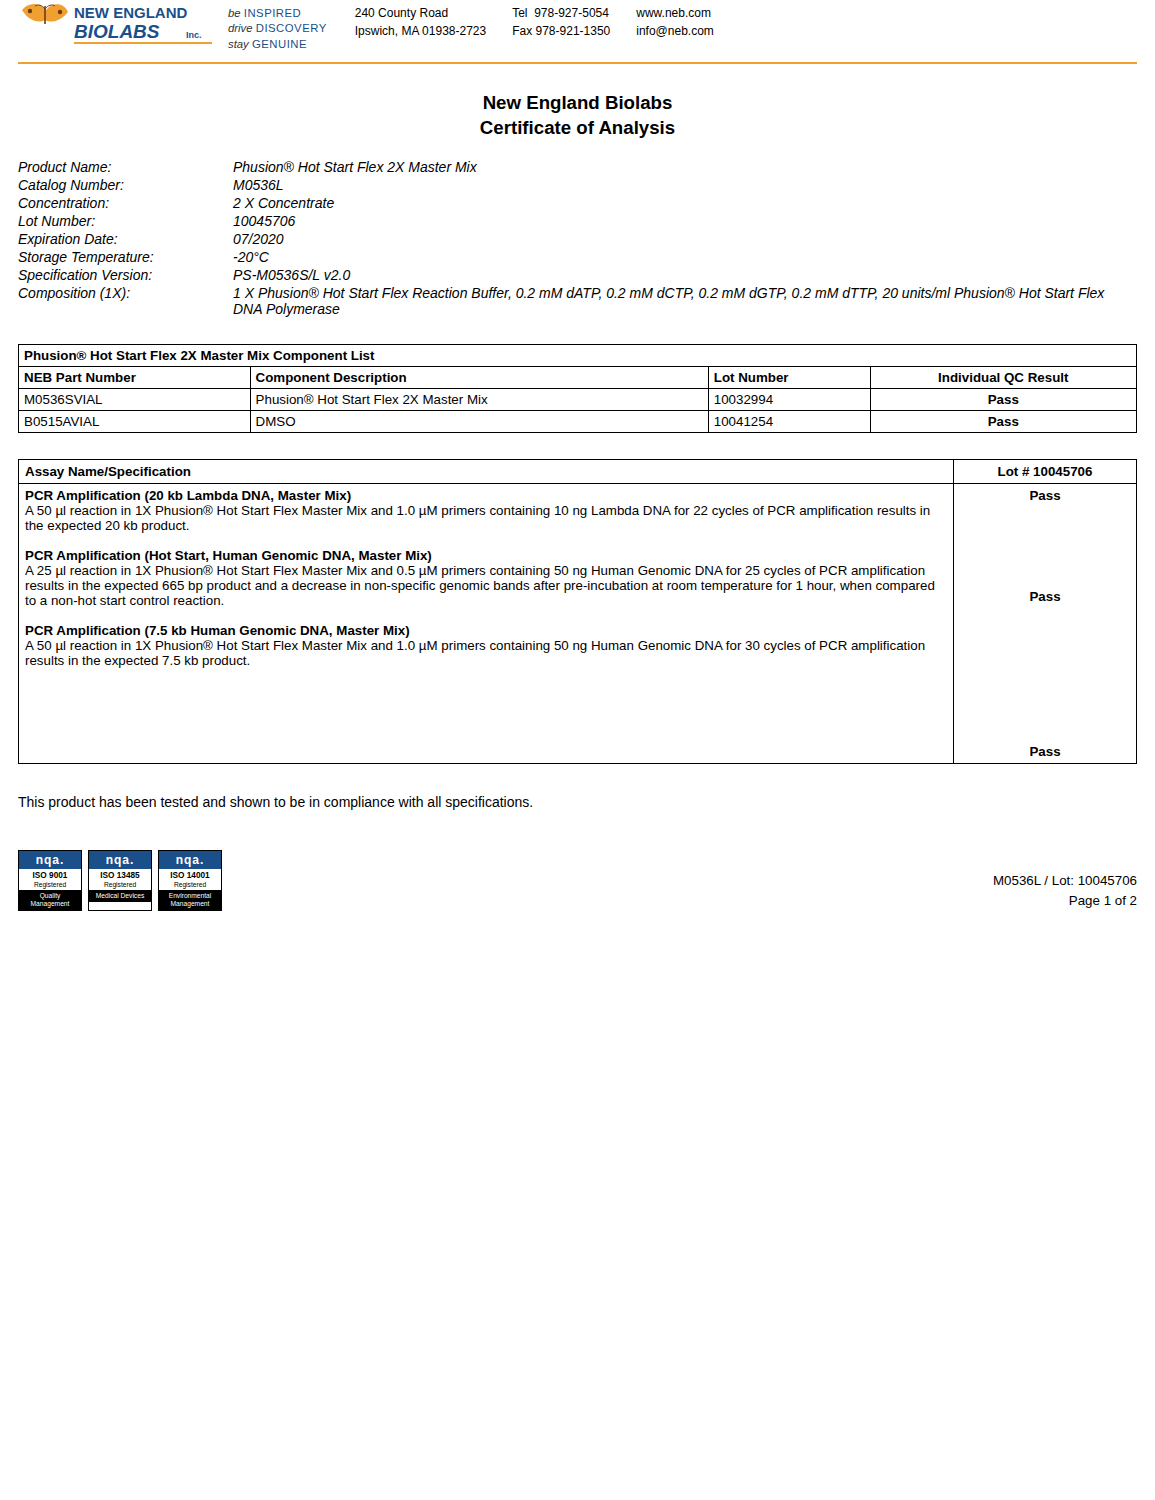NEW ENGLAND BIOLABS Inc.
be INSPIRED
drive DISCOVERY
stay GENUINE
240 County Road
Ipswich, MA 01938-2723
Tel 978-927-5054
Fax 978-921-1350
www.neb.com
info@neb.com
New England Biolabs
Certificate of Analysis
| Product Name: | Phusion® Hot Start Flex 2X Master Mix |
| Catalog Number: | M0536L |
| Concentration: | 2 X Concentrate |
| Lot Number: | 10045706 |
| Expiration Date: | 07/2020 |
| Storage Temperature: | -20°C |
| Specification Version: | PS-M0536S/L v2.0 |
| Composition (1X): | 1 X Phusion® Hot Start Flex Reaction Buffer, 0.2 mM dATP, 0.2 mM dCTP, 0.2 mM dGTP, 0.2 mM dTTP, 20 units/ml Phusion® Hot Start Flex DNA Polymerase |
| Phusion® Hot Start Flex 2X Master Mix Component List |
| NEB Part Number | Component Description | Lot Number | Individual QC Result |
| M0536SVIAL | Phusion® Hot Start Flex 2X Master Mix | 10032994 | Pass |
| B0515AVIAL | DMSO | 10041254 | Pass |
| Assay Name/Specification | Lot # 10045706 |
| --- | --- |
| PCR Amplification (20 kb Lambda DNA, Master Mix) A 50 µl reaction in 1X Phusion® Hot Start Flex Master Mix and 1.0 µM primers containing 10 ng Lambda DNA for 22 cycles of PCR amplification results in the expected 20 kb product. PCR Amplification (Hot Start, Human Genomic DNA, Master Mix) A 25 µl reaction in 1X Phusion® Hot Start Flex Master Mix and 0.5 µM primers containing 50 ng Human Genomic DNA for 25 cycles of PCR amplification results in the expected 665 bp product and a decrease in non-specific genomic bands after pre-incubation at room temperature for 1 hour, when compared to a non-hot start control reaction. PCR Amplification (7.5 kb Human Genomic DNA, Master Mix) A 50 µl reaction in 1X Phusion® Hot Start Flex Master Mix and 1.0 µM primers containing 50 ng Human Genomic DNA for 30 cycles of PCR amplification results in the expected 7.5 kb product. | Pass Pass Pass |
This product has been tested and shown to be in compliance with all specifications.
nqa.
ISO 9001
Registered
Quality
Management
nqa.
ISO 13485
Registered
Medical Devices
nqa.
ISO 14001
Registered
Environmental
Management
M0536L / Lot: 10045706
Page 1 of 2